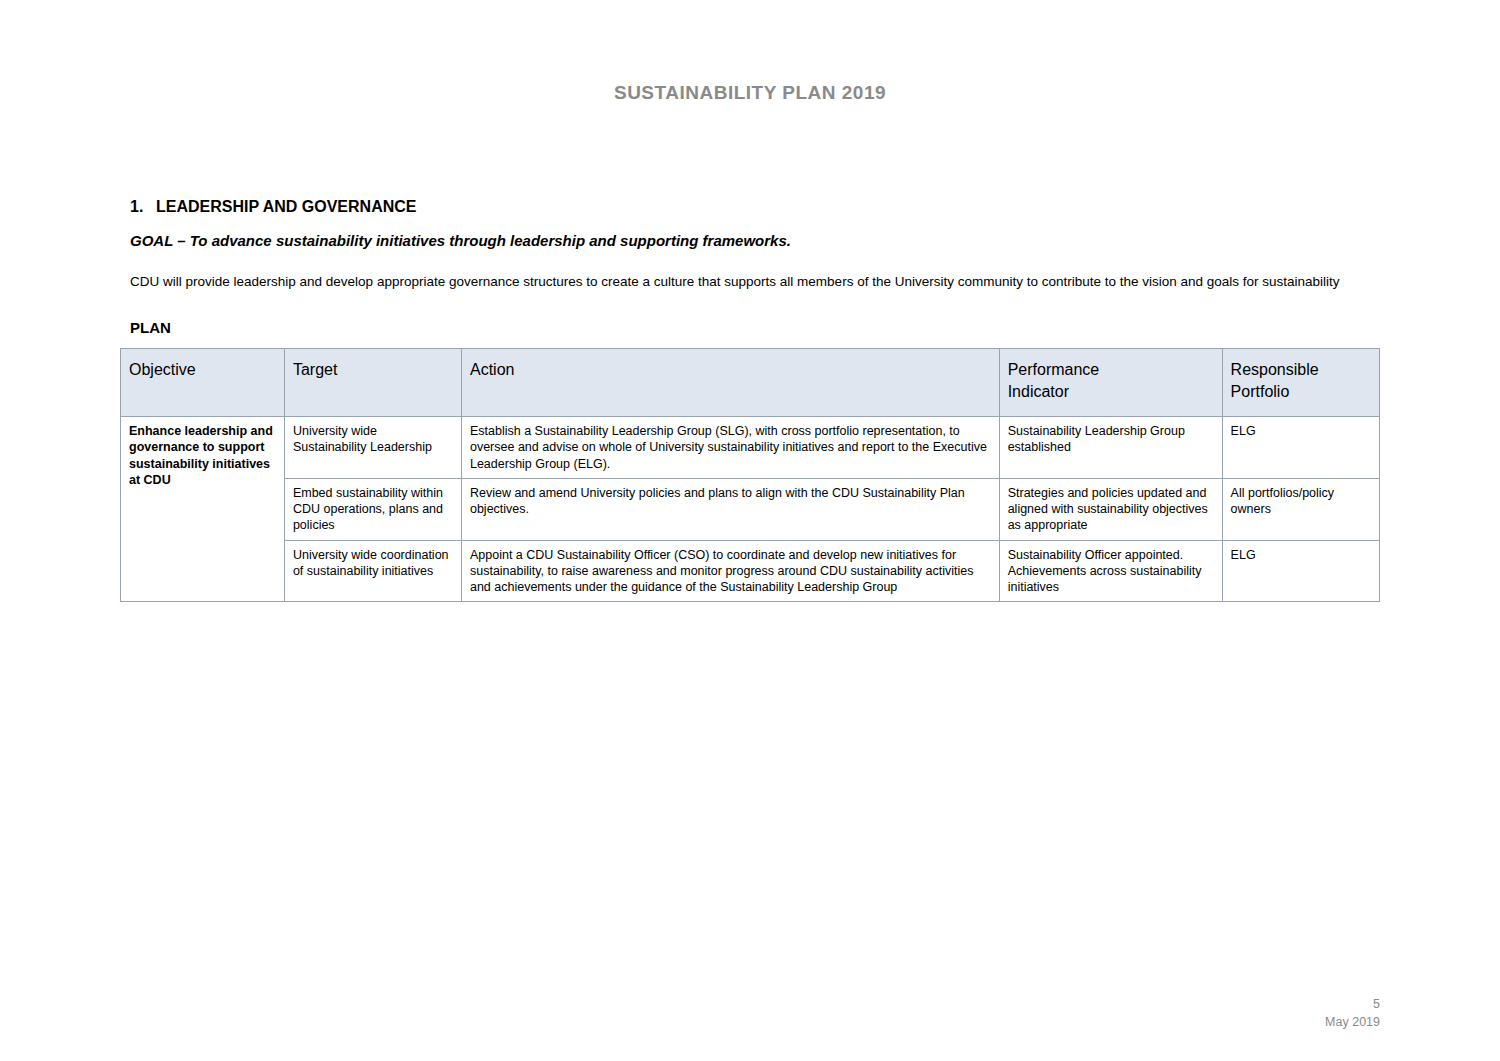SUSTAINABILITY PLAN 2019
1. LEADERSHIP AND GOVERNANCE
GOAL – To advance sustainability initiatives through leadership and supporting frameworks.
CDU will provide leadership and develop appropriate governance structures to create a culture that supports all members of the University community to contribute to the vision and goals for sustainability
PLAN
| Objective | Target | Action | Performance Indicator | Responsible Portfolio |
| --- | --- | --- | --- | --- |
| Enhance leadership and governance to support sustainability initiatives at CDU | University wide Sustainability Leadership | Establish a Sustainability Leadership Group (SLG), with cross portfolio representation, to oversee and advise on whole of University sustainability initiatives and report to the Executive Leadership Group (ELG). | Sustainability Leadership Group established | ELG |
| Embed sustainability within CDU operations, plans and policies | Review and amend University policies and plans to align with the CDU Sustainability Plan objectives. | Strategies and policies updated and aligned with sustainability objectives as appropriate | All portfolios/policy owners |
| University wide coordination of sustainability initiatives | Appoint a CDU Sustainability Officer (CSO) to coordinate and develop new initiatives for sustainability, to raise awareness and monitor progress around CDU sustainability activities and achievements under the guidance of the Sustainability Leadership Group | Sustainability Officer appointed. Achievements across sustainability initiatives | ELG |
5 May 2019